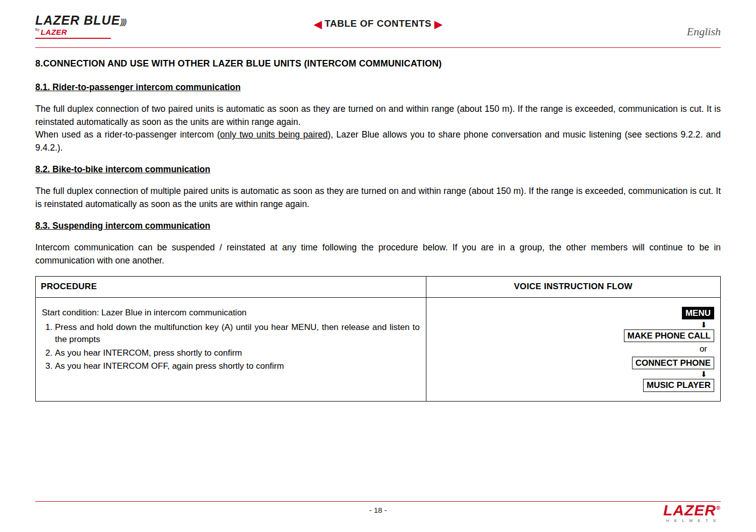LAZER BLUE)))
By LAZER
◀ TABLE OF CONTENTS ▶
English
8.CONNECTION AND USE WITH OTHER LAZER BLUE UNITS (INTERCOM COMMUNICATION)
8.1. Rider-to-passenger intercom communication
The full duplex connection of two paired units is automatic as soon as they are turned on and within range (about 150 m). If the range is exceeded, communication is cut. It is reinstated automatically as soon as the units are within range again.
When used as a rider-to-passenger intercom (only two units being paired), Lazer Blue allows you to share phone conversation and music listening (see sections 9.2.2. and 9.4.2.).
8.2. Bike-to-bike intercom communication
The full duplex connection of multiple paired units is automatic as soon as they are turned on and within range (about 150 m). If the range is exceeded, communication is cut. It is reinstated automatically as soon as the units are within range again.
8.3. Suspending intercom communication
Intercom communication can be suspended / reinstated at any time following the procedure below. If you are in a group, the other members will continue to be in communication with one another.
| PROCEDURE | VOICE INSTRUCTION FLOW |
| --- | --- |
| Start condition: Lazer Blue in intercom communication Press and hold down the multifunction key (A) until you hear MENU, then release and listen to the prompts As you hear INTERCOM, press shortly to confirm As you hear INTERCOM OFF, again press shortly to confirm | MENU ⬇ MAKE PHONE CALL or CONNECT PHONE ⬇ MUSIC PLAYER |
- 18 -
LAZER®
H E L M E T S